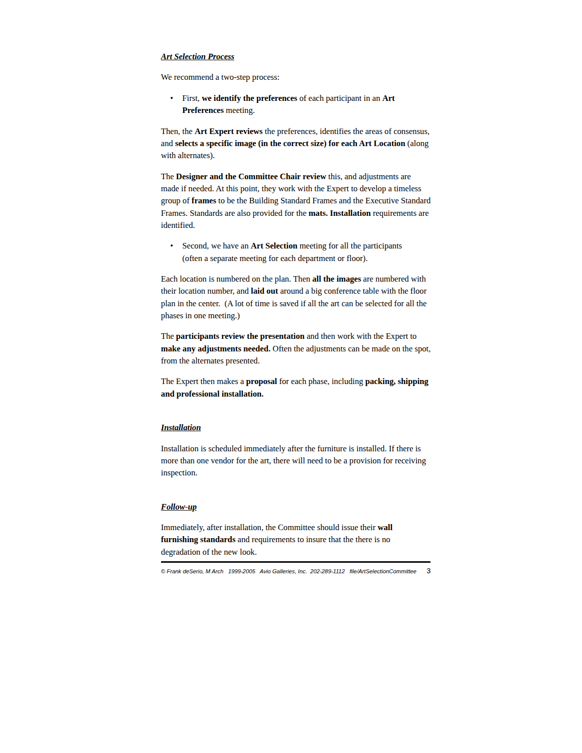Art Selection Process
We recommend a two-step process:
First, we identify the preferences of each participant in an Art Preferences meeting.
Then, the Art Expert reviews the preferences, identifies the areas of consensus, and selects a specific image (in the correct size) for each Art Location (along with alternates).
The Designer and the Committee Chair review this, and adjustments are made if needed. At this point, they work with the Expert to develop a timeless group of frames to be the Building Standard Frames and the Executive Standard Frames. Standards are also provided for the mats. Installation requirements are identified.
Second, we have an Art Selection meeting for all the participants (often a separate meeting for each department or floor).
Each location is numbered on the plan. Then all the images are numbered with their location number, and laid out around a big conference table with the floor plan in the center. (A lot of time is saved if all the art can be selected for all the phases in one meeting.)
The participants review the presentation and then work with the Expert to make any adjustments needed. Often the adjustments can be made on the spot, from the alternates presented.
The Expert then makes a proposal for each phase, including packing, shipping and professional installation.
Installation
Installation is scheduled immediately after the furniture is installed. If there is more than one vendor for the art, there will need to be a provision for receiving inspection.
Follow-up
Immediately, after installation, the Committee should issue their wall furnishing standards and requirements to insure that the there is no degradation of the new look.
© Frank deSerio, M Arch 1999-2005 Avio Galleries, Inc. 202-289-1112 file/ArtSelectionCommittee 3